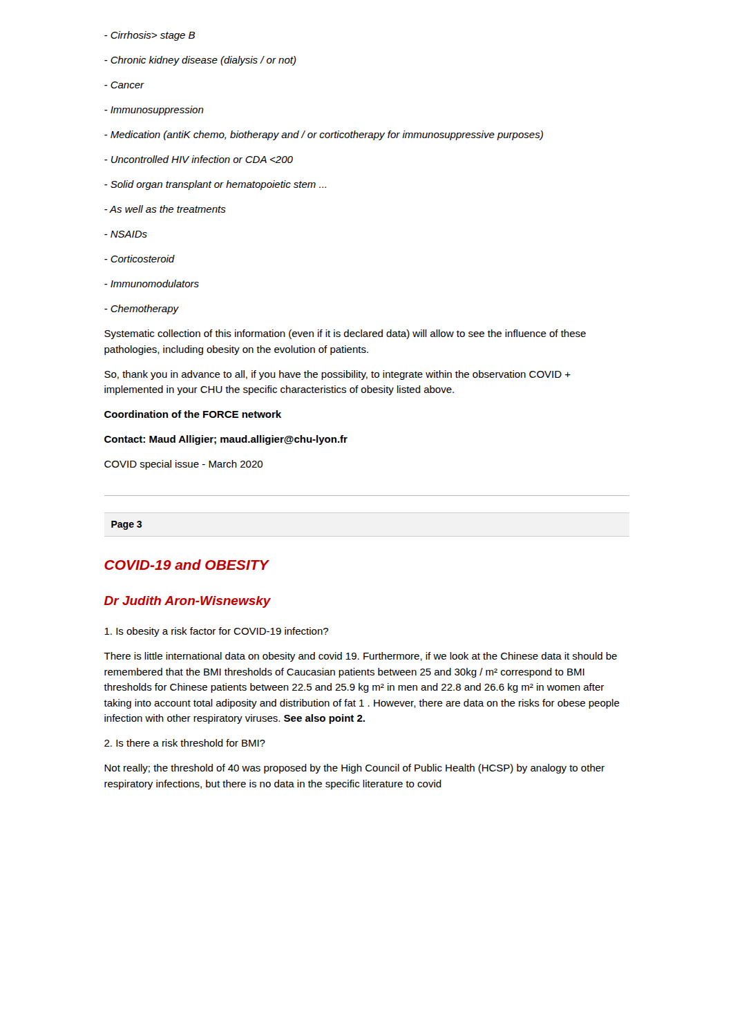- Cirrhosis> stage B
- Chronic kidney disease (dialysis / or not)
- Cancer
- Immunosuppression
- Medication (antiK chemo, biotherapy and / or corticotherapy for immunosuppressive purposes)
- Uncontrolled HIV infection or CDA <200
- Solid organ transplant or hematopoietic stem ...
- As well as the treatments
- NSAIDs
- Corticosteroid
- Immunomodulators
- Chemotherapy
Systematic collection of this information (even if it is declared data) will allow to see the influence of these pathologies, including obesity on the evolution of patients.
So, thank you in advance to all, if you have the possibility, to integrate within the observation COVID + implemented in your CHU the specific characteristics of obesity listed above.
Coordination of the FORCE network
Contact: Maud Alligier; maud.alligier@chu-lyon.fr
COVID special issue - March 2020
Page 3
COVID-19 and OBESITY
Dr Judith Aron-Wisnewsky
1. Is obesity a risk factor for COVID-19 infection?
There is little international data on obesity and covid 19. Furthermore, if we look at the Chinese data it should be remembered that the BMI thresholds of Caucasian patients between 25 and 30kg / m² correspond to BMI thresholds for Chinese patients between 22.5 and 25.9 kg m² in men and 22.8 and 26.6 kg m² in women after taking into account total adiposity and distribution of fat 1 . However, there are data on the risks for obese people infection with other respiratory viruses. See also point 2.
2. Is there a risk threshold for BMI?
Not really; the threshold of 40 was proposed by the High Council of Public Health (HCSP) by analogy to other respiratory infections, but there is no data in the specific literature to covid